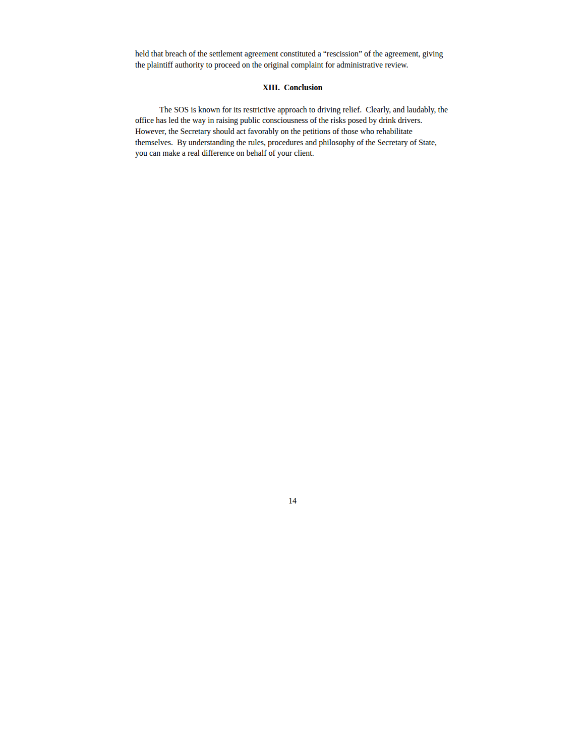held that breach of the settlement agreement constituted a “rescission” of the agreement, giving the plaintiff authority to proceed on the original complaint for administrative review.
XIII. Conclusion
The SOS is known for its restrictive approach to driving relief. Clearly, and laudably, the office has led the way in raising public consciousness of the risks posed by drink drivers. However, the Secretary should act favorably on the petitions of those who rehabilitate themselves. By understanding the rules, procedures and philosophy of the Secretary of State, you can make a real difference on behalf of your client.
14